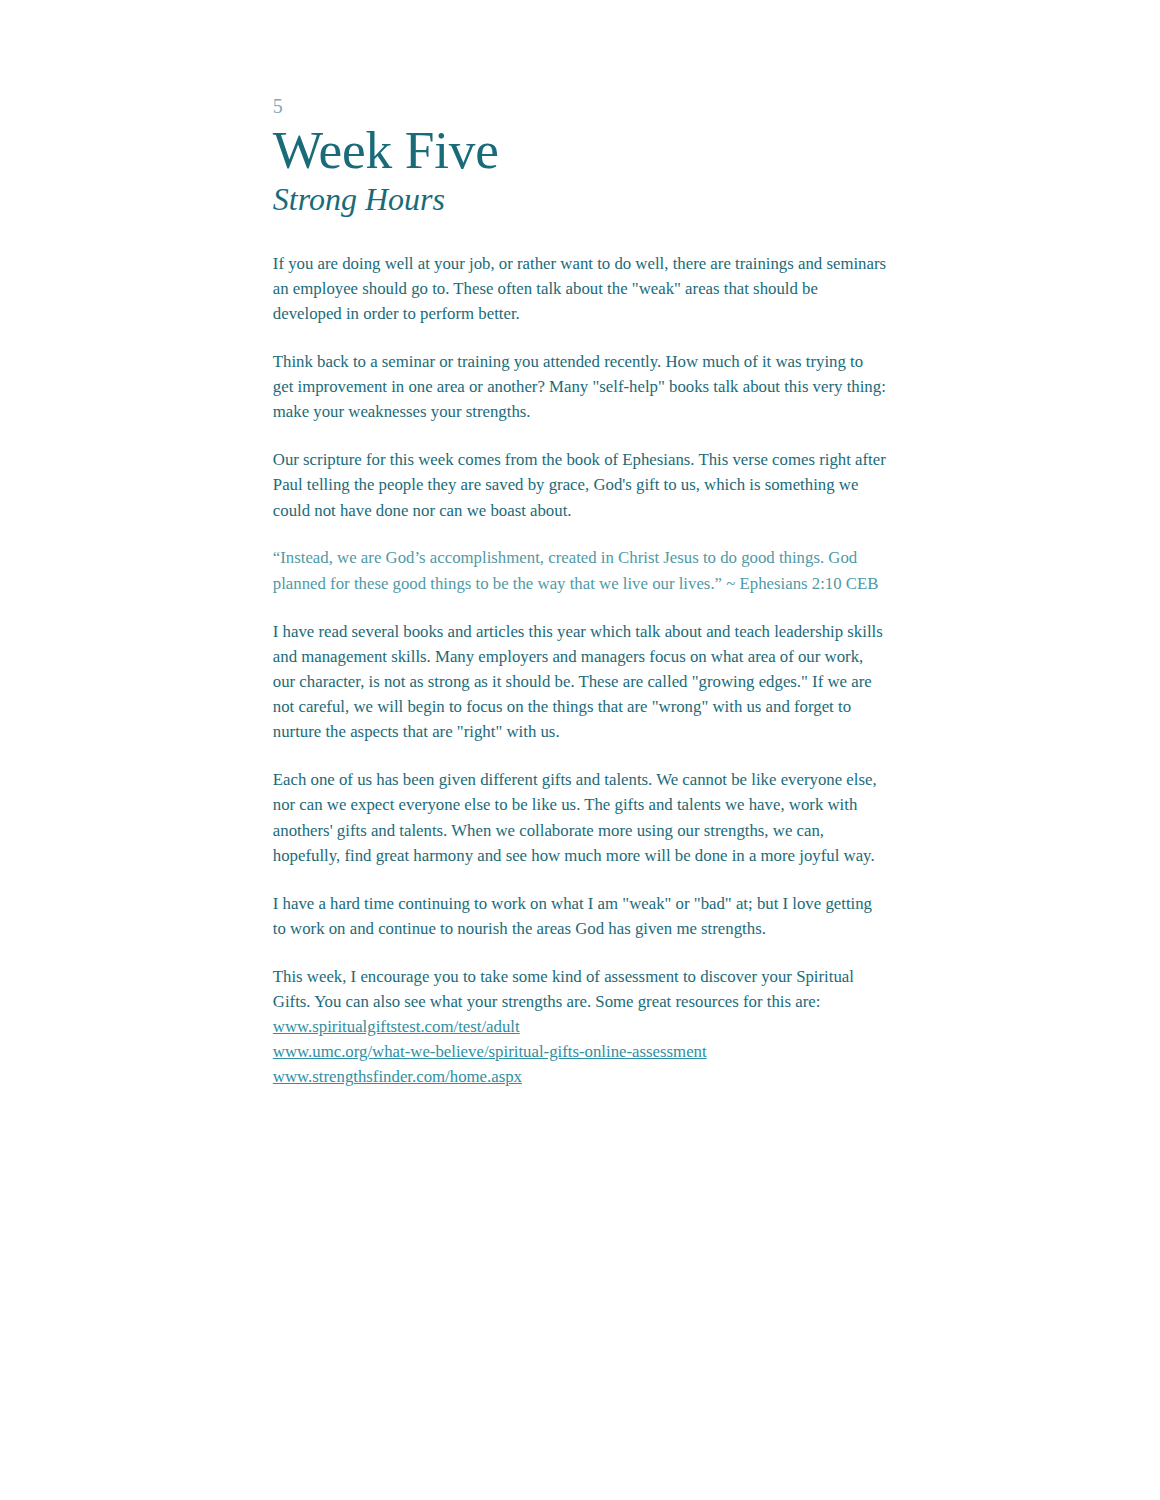5
Week Five
Strong Hours
If you are doing well at your job, or rather want to do well, there are trainings and seminars an employee should go to. These often talk about the "weak" areas that should be developed in order to perform better.
Think back to a seminar or training you attended recently. How much of it was trying to get improvement in one area or another? Many "self-help" books talk about this very thing: make your weaknesses your strengths.
Our scripture for this week comes from the book of Ephesians. This verse comes right after Paul telling the people they are saved by grace, God's gift to us, which is something we could not have done nor can we boast about.
“Instead, we are God’s accomplishment, created in Christ Jesus to do good things. God planned for these good things to be the way that we live our lives.” ~ Ephesians 2:10 CEB
I have read several books and articles this year which talk about and teach leadership skills and management skills. Many employers and managers focus on what area of our work, our character, is not as strong as it should be. These are called "growing edges." If we are not careful, we will begin to focus on the things that are "wrong" with us and forget to nurture the aspects that are "right" with us.
Each one of us has been given different gifts and talents. We cannot be like everyone else, nor can we expect everyone else to be like us. The gifts and talents we have, work with anothers' gifts and talents. When we collaborate more using our strengths, we can, hopefully, find great harmony and see how much more will be done in a more joyful way.
I have a hard time continuing to work on what I am "weak" or "bad" at; but I love getting to work on and continue to nourish the areas God has given me strengths.
This week, I encourage you to take some kind of assessment to discover your Spiritual Gifts. You can also see what your strengths are. Some great resources for this are: www.spiritualgiftstest.com/test/adult
www.umc.org/what-we-believe/spiritual-gifts-online-assessment
www.strengthsfinder.com/home.aspx